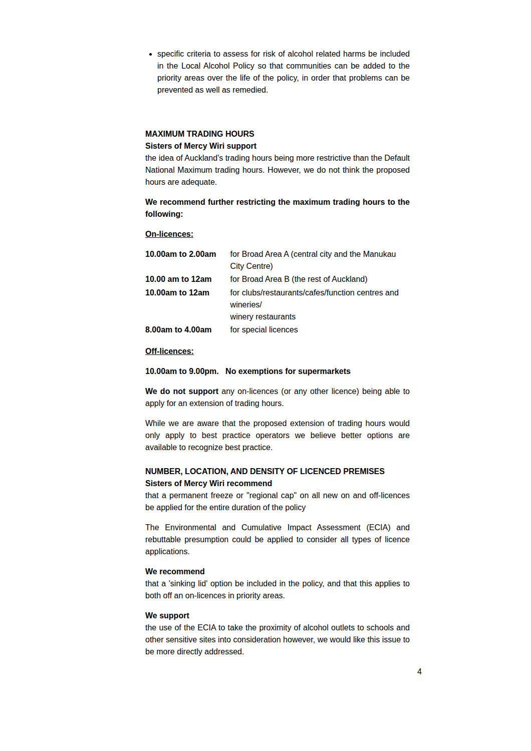specific criteria to assess for risk of alcohol related harms be included in the Local Alcohol Policy so that communities can be added to the priority areas over the life of the policy, in order that problems can be prevented as well as remedied.
Maximum Trading Hours
Sisters of Mercy Wiri support
the idea of Auckland's trading hours being more restrictive than the Default National Maximum trading hours. However, we do not think the proposed hours are adequate.
We recommend further restricting the maximum trading hours to the following:
On-licences:
| 10.00am to 2.00am | for Broad Area A (central city and the Manukau City Centre) |
| 10.00 am to 12am | for Broad Area B (the rest of Auckland) |
| 10.00am to 12am | for clubs/restaurants/cafes/function centres and wineries/ winery restaurants |
| 8.00am to 4.00am | for special licences |
Off-licences:
10.00am to 9.00pm. No exemptions for supermarkets
We do not support any on-licences (or any other licence) being able to apply for an extension of trading hours.
While we are aware that the proposed extension of trading hours would only apply to best practice operators we believe better options are available to recognize best practice.
Number, Location, and Density of Licenced Premises
Sisters of Mercy Wiri recommend
that a permanent freeze or "regional cap" on all new on and off-licences be applied for the entire duration of the policy
The Environmental and Cumulative Impact Assessment (ECIA) and rebuttable presumption could be applied to consider all types of licence applications.
We recommend
that a 'sinking lid' option be included in the policy, and that this applies to both off an on-licences in priority areas.
We support
the use of the ECIA to take the proximity of alcohol outlets to schools and other sensitive sites into consideration however, we would like this issue to be more directly addressed.
4